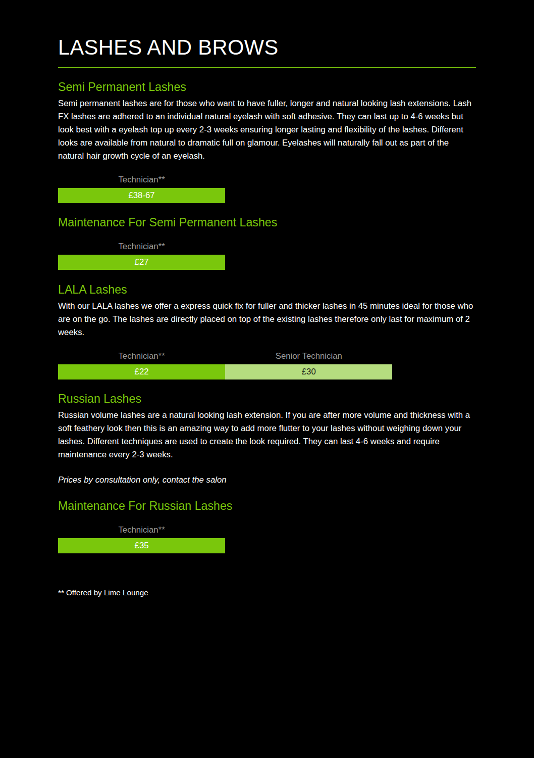LASHES AND BROWS
Semi Permanent Lashes
Semi permanent lashes are for those who want to have fuller, longer and natural looking lash extensions. Lash FX lashes are adhered to an individual natural eyelash with soft adhesive. They can last up to 4-6 weeks but look best with a eyelash top up every 2-3 weeks ensuring longer lasting and flexibility of the lashes. Different looks are available from natural to dramatic full on glamour. Eyelashes will naturally fall out as part of the natural hair growth cycle of an eyelash.
| Technician** | |
| --- | --- |
| £38-67 | |
Maintenance For Semi Permanent Lashes
| Technician** | |
| --- | --- |
| £27 | |
LALA Lashes
With our LALA lashes we offer a express quick fix for fuller and thicker lashes in 45 minutes ideal for those who are on the go. The lashes are directly placed on top of the existing lashes therefore only last for maximum of 2 weeks.
| Technician** | Senior Technician | |
| --- | --- | --- |
| £22 | £30 | |
Russian Lashes
Russian volume lashes are a natural looking lash extension. If you are after more volume and thickness with a soft feathery look then this is an amazing way to add more flutter to your lashes without weighing down your lashes. Different techniques are used to create the look required. They can last 4-6 weeks and require maintenance every 2-3 weeks.
Prices by consultation only, contact the salon
Maintenance For Russian Lashes
| Technician** | |
| --- | --- |
| £35 | |
** Offered by Lime Lounge